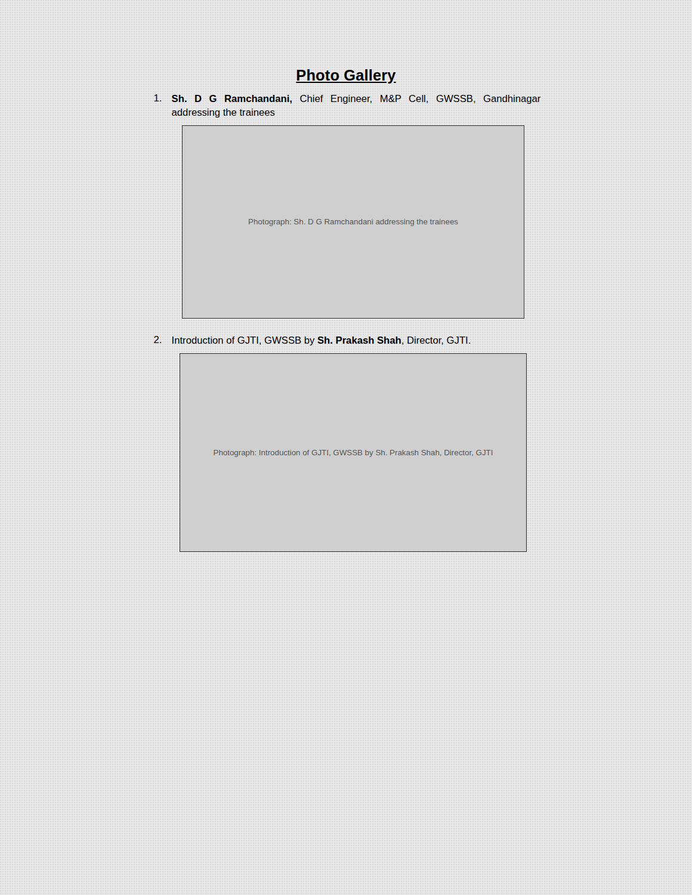Photo Gallery
Sh. D G Ramchandani, Chief Engineer, M&P Cell, GWSSB, Gandhinagar addressing the trainees
Photograph: Sh. D G Ramchandani addressing the trainees
Introduction of GJTI, GWSSB by Sh. Prakash Shah, Director, GJTI.
Photograph: Introduction of GJTI, GWSSB by Sh. Prakash Shah, Director, GJTI